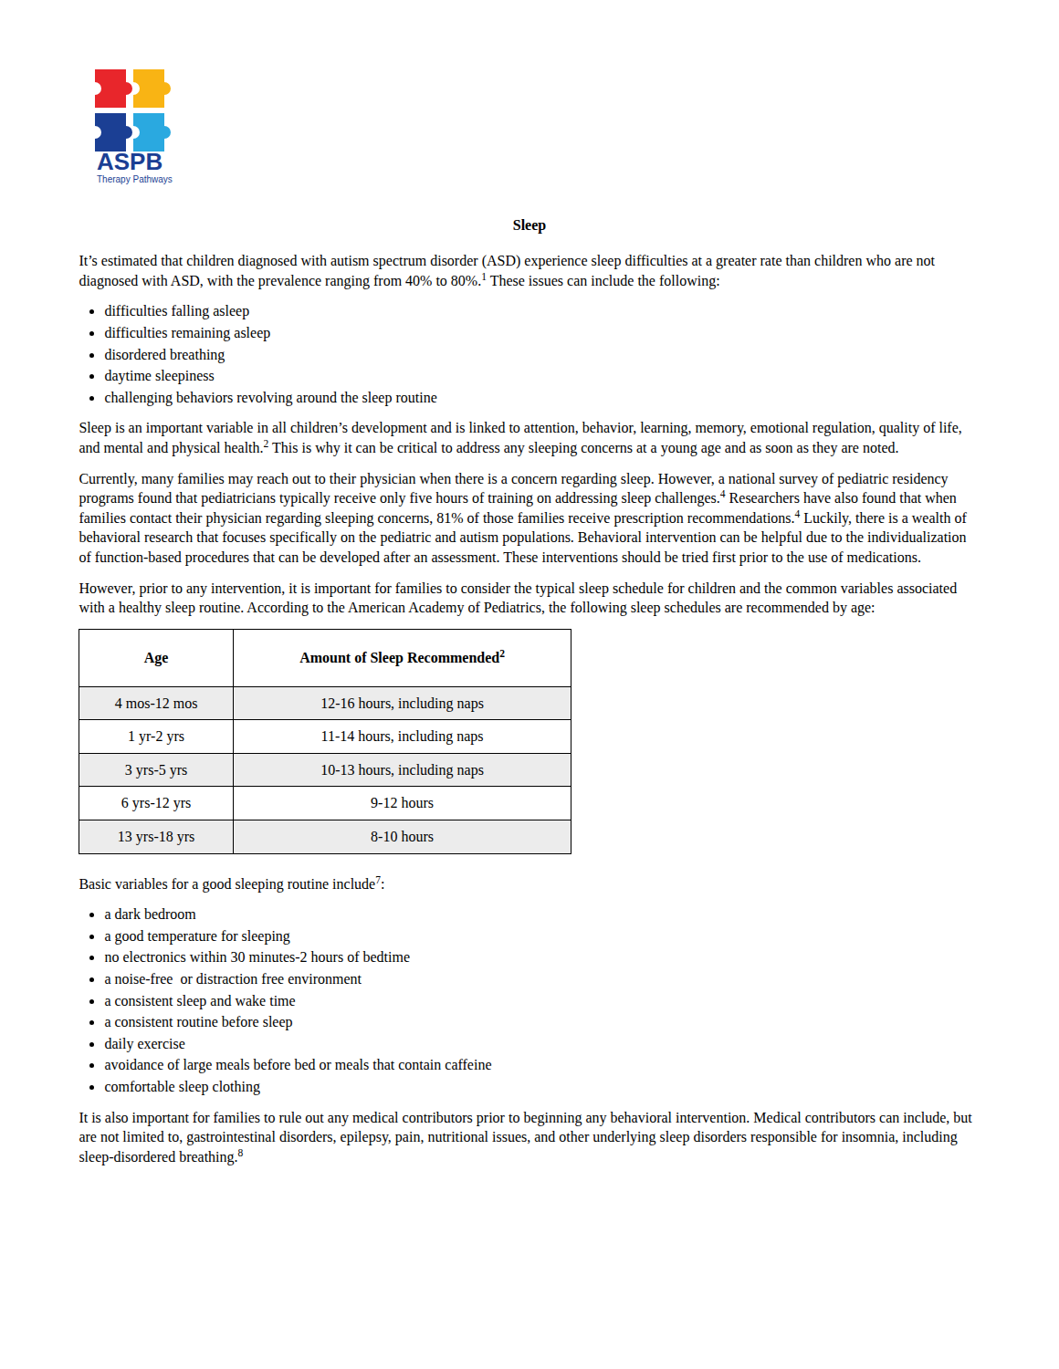ASPB Therapy Pathways
Sleep
It’s estimated that children diagnosed with autism spectrum disorder (ASD) experience sleep difficulties at a greater rate than children who are not diagnosed with ASD, with the prevalence ranging from 40% to 80%.1 These issues can include the following:
difficulties falling asleep
difficulties remaining asleep
disordered breathing
daytime sleepiness
challenging behaviors revolving around the sleep routine
Sleep is an important variable in all children’s development and is linked to attention, behavior, learning, memory, emotional regulation, quality of life, and mental and physical health.2 This is why it can be critical to address any sleeping concerns at a young age and as soon as they are noted.
Currently, many families may reach out to their physician when there is a concern regarding sleep. However, a national survey of pediatric residency programs found that pediatricians typically receive only five hours of training on addressing sleep challenges.4 Researchers have also found that when families contact their physician regarding sleeping concerns, 81% of those families receive prescription recommendations.4 Luckily, there is a wealth of behavioral research that focuses specifically on the pediatric and autism populations. Behavioral intervention can be helpful due to the individualization of function-based procedures that can be developed after an assessment. These interventions should be tried first prior to the use of medications.
However, prior to any intervention, it is important for families to consider the typical sleep schedule for children and the common variables associated with a healthy sleep routine. According to the American Academy of Pediatrics, the following sleep schedules are recommended by age:
| Age | Amount of Sleep Recommended 2 |
| --- | --- |
| 4 mos-12 mos | 12-16 hours, including naps |
| 1 yr-2 yrs | 11-14 hours, including naps |
| 3 yrs-5 yrs | 10-13 hours, including naps |
| 6 yrs-12 yrs | 9-12 hours |
| 13 yrs-18 yrs | 8-10 hours |
Basic variables for a good sleeping routine include7:
a dark bedroom
a good temperature for sleeping
no electronics within 30 minutes-2 hours of bedtime
a noise-free or distraction free environment
a consistent sleep and wake time
a consistent routine before sleep
daily exercise
avoidance of large meals before bed or meals that contain caffeine
comfortable sleep clothing
It is also important for families to rule out any medical contributors prior to beginning any behavioral intervention. Medical contributors can include, but are not limited to, gastrointestinal disorders, epilepsy, pain, nutritional issues, and other underlying sleep disorders responsible for insomnia, including sleep-disordered breathing.8